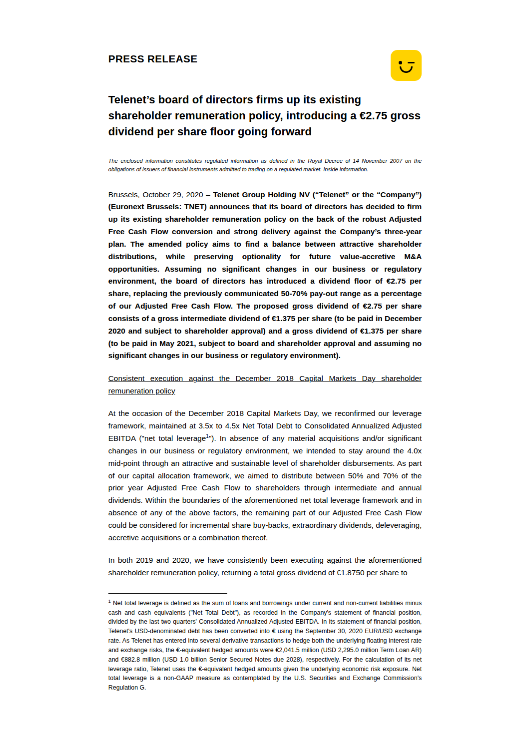PRESS RELEASE
Telenet’s board of directors firms up its existing shareholder remuneration policy, introducing a €2.75 gross dividend per share floor going forward
The enclosed information constitutes regulated information as defined in the Royal Decree of 14 November 2007 on the obligations of issuers of financial instruments admitted to trading on a regulated market. Inside information.
Brussels, October 29, 2020 – Telenet Group Holding NV (“Telenet” or the “Company”) (Euronext Brussels: TNET) announces that its board of directors has decided to firm up its existing shareholder remuneration policy on the back of the robust Adjusted Free Cash Flow conversion and strong delivery against the Company’s three-year plan. The amended policy aims to find a balance between attractive shareholder distributions, while preserving optionality for future value-accretive M&A opportunities. Assuming no significant changes in our business or regulatory environment, the board of directors has introduced a dividend floor of €2.75 per share, replacing the previously communicated 50-70% pay-out range as a percentage of our Adjusted Free Cash Flow. The proposed gross dividend of €2.75 per share consists of a gross intermediate dividend of €1.375 per share (to be paid in December 2020 and subject to shareholder approval) and a gross dividend of €1.375 per share (to be paid in May 2021, subject to board and shareholder approval and assuming no significant changes in our business or regulatory environment).
Consistent execution against the December 2018 Capital Markets Day shareholder remuneration policy
At the occasion of the December 2018 Capital Markets Day, we reconfirmed our leverage framework, maintained at 3.5x to 4.5x Net Total Debt to Consolidated Annualized Adjusted EBITDA ("net total leverage1"). In absence of any material acquisitions and/or significant changes in our business or regulatory environment, we intended to stay around the 4.0x mid-point through an attractive and sustainable level of shareholder disbursements. As part of our capital allocation framework, we aimed to distribute between 50% and 70% of the prior year Adjusted Free Cash Flow to shareholders through intermediate and annual dividends. Within the boundaries of the aforementioned net total leverage framework and in absence of any of the above factors, the remaining part of our Adjusted Free Cash Flow could be considered for incremental share buy-backs, extraordinary dividends, deleveraging, accretive acquisitions or a combination thereof.
In both 2019 and 2020, we have consistently been executing against the aforementioned shareholder remuneration policy, returning a total gross dividend of €1.8750 per share to
1 Net total leverage is defined as the sum of loans and borrowings under current and non-current liabilities minus cash and cash equivalents ("Net Total Debt"), as recorded in the Company's statement of financial position, divided by the last two quarters' Consolidated Annualized Adjusted EBITDA. In its statement of financial position, Telenet's USD-denominated debt has been converted into € using the September 30, 2020 EUR/USD exchange rate. As Telenet has entered into several derivative transactions to hedge both the underlying floating interest rate and exchange risks, the €-equivalent hedged amounts were €2,041.5 million (USD 2,295.0 million Term Loan AR) and €882.8 million (USD 1.0 billion Senior Secured Notes due 2028), respectively. For the calculation of its net leverage ratio, Telenet uses the €-equivalent hedged amounts given the underlying economic risk exposure. Net total leverage is a non-GAAP measure as contemplated by the U.S. Securities and Exchange Commission's Regulation G.